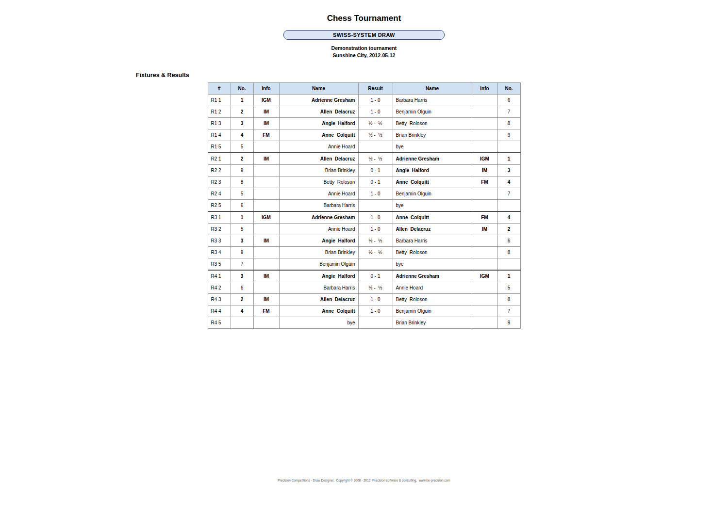Chess Tournament
SWISS-SYSTEM DRAW
Demonstration tournament
Sunshine City, 2012-05-12
Fixtures & Results
| # | No. | Info | Name | Result | Name | Info | No. |
| --- | --- | --- | --- | --- | --- | --- | --- |
| R1 1 | 1 | IGM | Adrienne Gresham | 1 - 0 | Barbara Harris | | 6 |
| R1 2 | 2 | IM | Allen Delacruz | 1 - 0 | Benjamin Olguin | | 7 |
| R1 3 | 3 | IM | Angie Halford | ½ - ½ | Betty Roloson | | 8 |
| R1 4 | 4 | FM | Anne Colquitt | ½ - ½ | Brian Brinkley | | 9 |
| R1 5 | 5 | | Annie Hoard | | bye | | |
| R2 1 | 2 | IM | Allen Delacruz | ½ - ½ | Adrienne Gresham | IGM | 1 |
| R2 2 | 9 | | Brian Brinkley | 0 - 1 | Angie Halford | IM | 3 |
| R2 3 | 8 | | Betty Roloson | 0 - 1 | Anne Colquitt | FM | 4 |
| R2 4 | 5 | | Annie Hoard | 1 - 0 | Benjamin Olguin | | 7 |
| R2 5 | 6 | | Barbara Harris | | bye | | |
| R3 1 | 1 | IGM | Adrienne Gresham | 1 - 0 | Anne Colquitt | FM | 4 |
| R3 2 | 5 | | Annie Hoard | 1 - 0 | Allen Delacruz | IM | 2 |
| R3 3 | 3 | IM | Angie Halford | ½ - ½ | Barbara Harris | | 6 |
| R3 4 | 9 | | Brian Brinkley | ½ - ½ | Betty Roloson | | 8 |
| R3 5 | 7 | | Benjamin Olguin | | bye | | |
| R4 1 | 3 | IM | Angie Halford | 0 - 1 | Adrienne Gresham | IGM | 1 |
| R4 2 | 6 | | Barbara Harris | ½ - ½ | Annie Hoard | | 5 |
| R4 3 | 2 | IM | Allen Delacruz | 1 - 0 | Betty Roloson | | 8 |
| R4 4 | 4 | FM | Anne Colquitt | 1 - 0 | Benjamin Olguin | | 7 |
| R4 5 | | | bye | | Brian Brinkley | | 9 |
Precision Competitions - Draw Designer, Copyright © 2008 - 2012 Precision software & consulting, www.be-precision.com